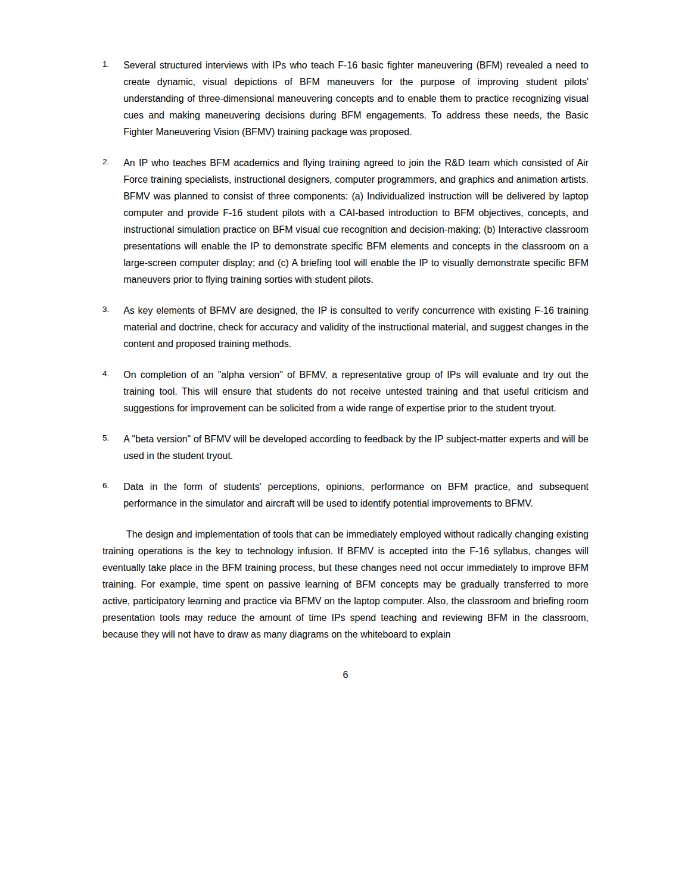Several structured interviews with IPs who teach F-16 basic fighter maneuvering (BFM) revealed a need to create dynamic, visual depictions of BFM maneuvers for the purpose of improving student pilots' understanding of three-dimensional maneuvering concepts and to enable them to practice recognizing visual cues and making maneuvering decisions during BFM engagements. To address these needs, the Basic Fighter Maneuvering Vision (BFMV) training package was proposed.
An IP who teaches BFM academics and flying training agreed to join the R&D team which consisted of Air Force training specialists, instructional designers, computer programmers, and graphics and animation artists. BFMV was planned to consist of three components: (a) Individualized instruction will be delivered by laptop computer and provide F-16 student pilots with a CAI-based introduction to BFM objectives, concepts, and instructional simulation practice on BFM visual cue recognition and decision-making; (b) Interactive classroom presentations will enable the IP to demonstrate specific BFM elements and concepts in the classroom on a large-screen computer display; and (c) A briefing tool will enable the IP to visually demonstrate specific BFM maneuvers prior to flying training sorties with student pilots.
As key elements of BFMV are designed, the IP is consulted to verify concurrence with existing F-16 training material and doctrine, check for accuracy and validity of the instructional material, and suggest changes in the content and proposed training methods.
On completion of an "alpha version" of BFMV, a representative group of IPs will evaluate and try out the training tool. This will ensure that students do not receive untested training and that useful criticism and suggestions for improvement can be solicited from a wide range of expertise prior to the student tryout.
A "beta version" of BFMV will be developed according to feedback by the IP subject-matter experts and will be used in the student tryout.
Data in the form of students' perceptions, opinions, performance on BFM practice, and subsequent performance in the simulator and aircraft will be used to identify potential improvements to BFMV.
The design and implementation of tools that can be immediately employed without radically changing existing training operations is the key to technology infusion. If BFMV is accepted into the F-16 syllabus, changes will eventually take place in the BFM training process, but these changes need not occur immediately to improve BFM training. For example, time spent on passive learning of BFM concepts may be gradually transferred to more active, participatory learning and practice via BFMV on the laptop computer. Also, the classroom and briefing room presentation tools may reduce the amount of time IPs spend teaching and reviewing BFM in the classroom, because they will not have to draw as many diagrams on the whiteboard to explain
6